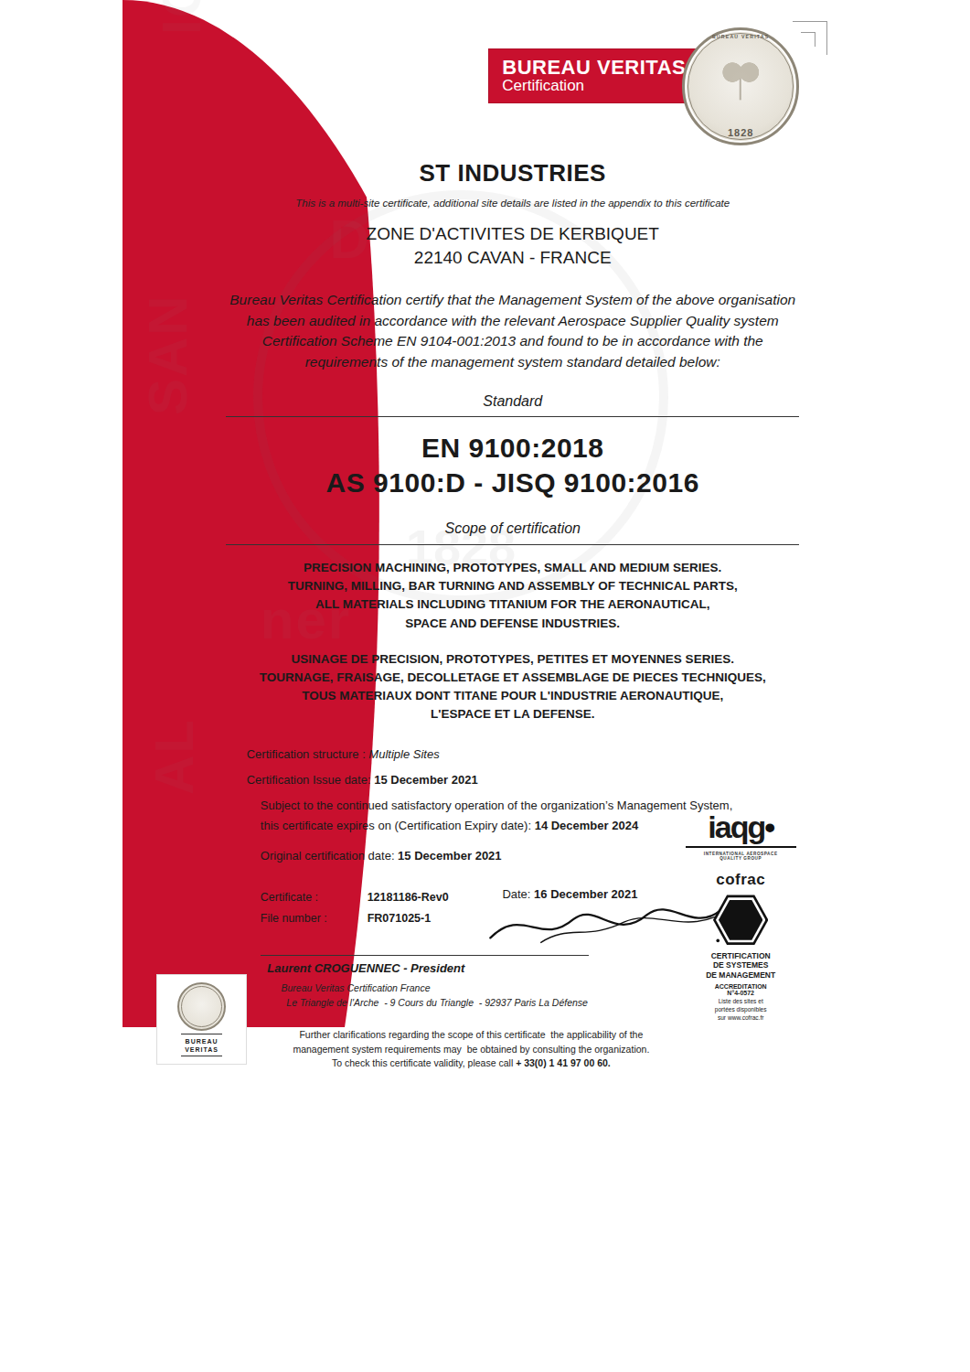ICS SAN AL D ner
BUREAU VERITAS
Certification
BUREAU VERITAS
1828
ST INDUSTRIES
This is a multi-site certificate, additional site details are listed in the appendix to this certificate
ZONE D'ACTIVITES DE KERBIQUET
22140 CAVAN - FRANCE
Bureau Veritas Certification certify that the Management System of the above organisation has been audited in accordance with the relevant Aerospace Supplier Quality system Certification Scheme EN 9104-001:2013 and found to be in accordance with the requirements of the management system standard detailed below:
Standard
EN 9100:2018
AS 9100:D - JISQ 9100:2016
Scope of certification
PRECISION MACHINING, PROTOTYPES, SMALL AND MEDIUM SERIES.
TURNING, MILLING, BAR TURNING AND ASSEMBLY OF TECHNICAL PARTS,
ALL MATERIALS INCLUDING TITANIUM FOR THE AERONAUTICAL,
SPACE AND DEFENSE INDUSTRIES.
USINAGE DE PRECISION, PROTOTYPES, PETITES ET MOYENNES SERIES.
TOURNAGE, FRAISAGE, DECOLLETAGE ET ASSEMBLAGE DE PIECES TECHNIQUES,
TOUS MATERIAUX DONT TITANE POUR L'INDUSTRIE AERONAUTIQUE,
L'ESPACE ET LA DEFENSE.
Certification structure : Multiple Sites
Certification Issue date: 15 December 2021
Subject to the continued satisfactory operation of the organization’s Management System,
this certificate expires on (Certification Expiry date): 14 December 2024
Original certification date: 15 December 2021
Certificate : 12181186-Rev0
File number : FR071025-1
Date: 16 December 2021
Laurent CROGUENNEC - President
Bureau Veritas Certification France
Le Triangle de l'Arche - 9 Cours du Triangle - 92937 Paris La Défense
Further clarifications regarding the scope of this certificate the applicability of the management system requirements may be obtained by consulting the organization.
To check this certificate validity, please call + 33(0) 1 41 97 00 60.
iaqg•
INTERNATIONAL AEROSPACE
QUALITY GROUP
cofrac
CERTIFICATION
DE SYSTEMES
DE MANAGEMENT
ACCREDITATION
N°4-0572
Liste des sites et
portées disponibles
sur www.cofrac.fr
BUREAU
VERITAS